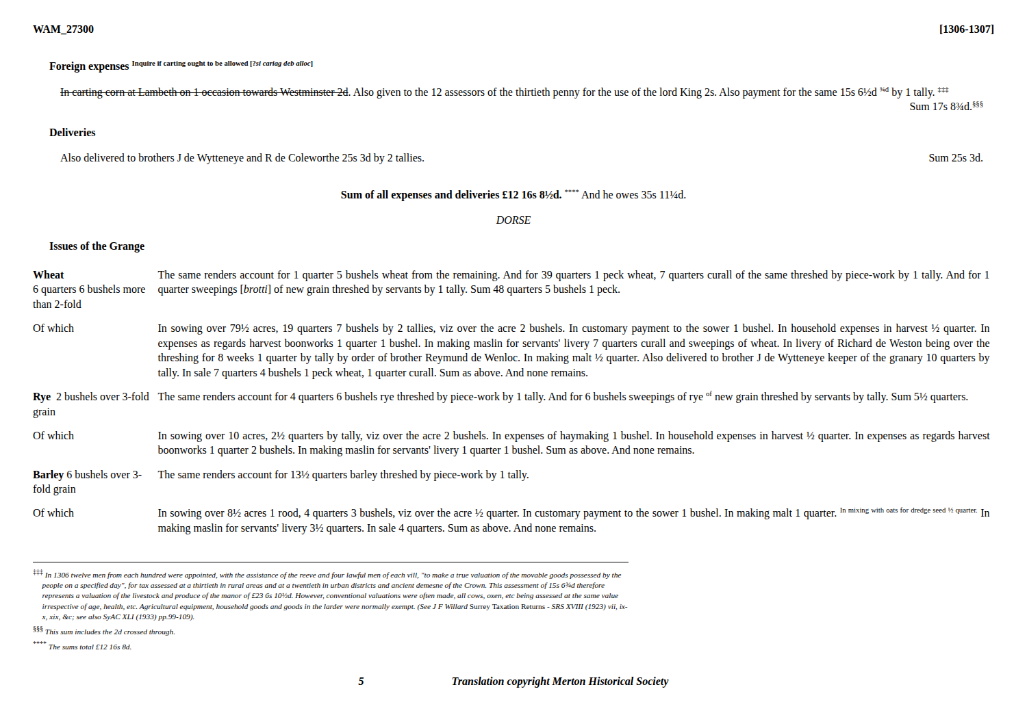WAM_27300 [1306-1307]
Foreign expenses Inquire if carting ought to be allowed [?si cariag deb alloc]
In carting corn at Lambeth on 1 occasion towards Westminster 2d. Also given to the 12 assessors of the thirtieth penny for the use of the lord King 2s. Also payment for the same 15s 6½d ¾d by 1 tally. ‡‡‡ Sum 17s 8¾d.§§§
Deliveries
Also delivered to brothers J de Wytteneye and R de Coleworthe 25s 3d by 2 tallies. Sum 25s 3d.
Sum of all expenses and deliveries £12 16s 8½d. **** And he owes 35s 11¼d.
DORSE
Issues of the Grange
| Wheat 6 quarters 6 bushels more than 2-fold | The same renders account for 1 quarter 5 bushels wheat from the remaining. And for 39 quarters 1 peck wheat, 7 quarters curall of the same threshed by piece-work by 1 tally. And for 1 quarter sweepings [ brotti ] of new grain threshed by servants by 1 tally. Sum 48 quarters 5 bushels 1 peck. |
| Of which | In sowing over 79½ acres, 19 quarters 7 bushels by 2 tallies, viz over the acre 2 bushels. In customary payment to the sower 1 bushel. In household expenses in harvest ½ quarter. In expenses as regards harvest boonworks 1 quarter 1 bushel. In making maslin for servants' livery 7 quarters curall and sweepings of wheat. In livery of Richard de Weston being over the threshing for 8 weeks 1 quarter by tally by order of brother Reymund de Wenloc. In making malt ½ quarter. Also delivered to brother J de Wytteneye keeper of the granary 10 quarters by tally. In sale 7 quarters 4 bushels 1 peck wheat, 1 quarter curall. Sum as above. And none remains. |
| Rye 2 bushels over 3-fold grain | The same renders account for 4 quarters 6 bushels rye threshed by piece-work by 1 tally. And for 6 bushels sweepings of rye of new grain threshed by servants by tally. Sum 5½ quarters. |
| Of which | In sowing over 10 acres, 2½ quarters by tally, viz over the acre 2 bushels. In expenses of haymaking 1 bushel. In household expenses in harvest ½ quarter. In expenses as regards harvest boonworks 1 quarter 2 bushels. In making maslin for servants' livery 1 quarter 1 bushel. Sum as above. And none remains. |
| Barley 6 bushels over 3-fold grain | The same renders account for 13½ quarters barley threshed by piece-work by 1 tally. |
| Of which | In sowing over 8½ acres 1 rood, 4 quarters 3 bushels, viz over the acre ½ quarter. In customary payment to the sower 1 bushel. In making malt 1 quarter. In mixing with oats for dredge seed ½ quarter. In making maslin for servants' livery 3½ quarters. In sale 4 quarters. Sum as above. And none remains. |
‡‡‡ In 1306 twelve men from each hundred were appointed, with the assistance of the reeve and four lawful men of each vill, "to make a true valuation of the movable goods possessed by the people on a specified day", for tax assessed at a thirtieth in rural areas and at a twentieth in urban districts and ancient demesne of the Crown. This assessment of 15s 6¾d therefore represents a valuation of the livestock and produce of the manor of £23 6s 10½d. However, conventional valuations were often made, all cows, oxen, etc being assessed at the same value irrespective of age, health, etc. Agricultural equipment, household goods and goods in the larder were normally exempt. (See J F Willard Surrey Taxation Returns - SRS XVIII (1923) vii, ix-x, xix, &c; see also SyAC XLI (1933) pp.99-109).
§§§ This sum includes the 2d crossed through.
**** The sums total £12 16s 8d.
5 Translation copyright Merton Historical Society